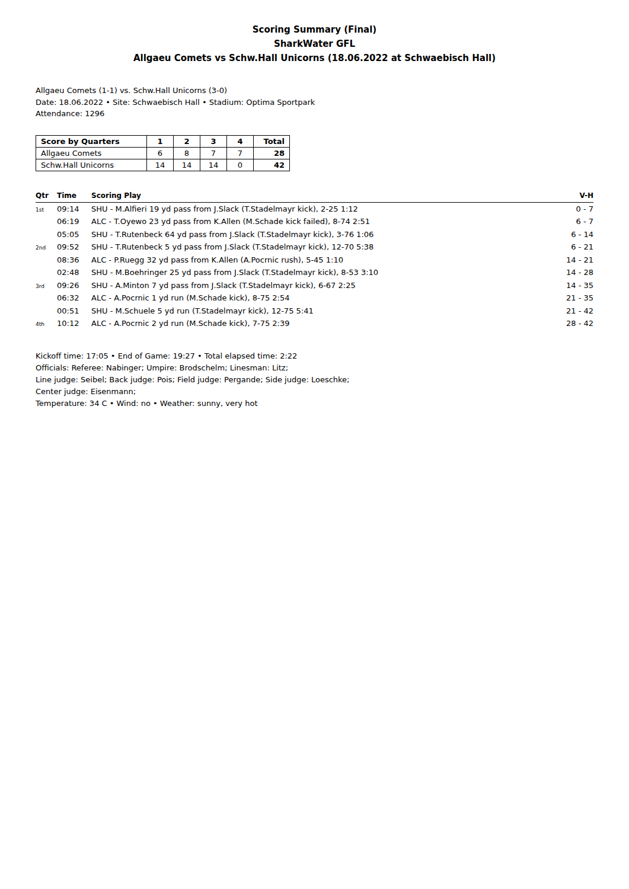Scoring Summary (Final)
SharkWater GFL
Allgaeu Comets vs Schw.Hall Unicorns (18.06.2022 at Schwaebisch Hall)
Allgaeu Comets (1-1) vs. Schw.Hall Unicorns (3-0)
Date: 18.06.2022 • Site: Schwaebisch Hall • Stadium: Optima Sportpark
Attendance: 1296
| Score by Quarters | 1 | 2 | 3 | 4 | Total |
| --- | --- | --- | --- | --- | --- |
| Allgaeu Comets | 6 | 8 | 7 | 7 | 28 |
| Schw.Hall Unicorns | 14 | 14 | 14 | 0 | 42 |
| Qtr | Time | Scoring Play | V-H |
| --- | --- | --- | --- |
| 1st | 09:14 | SHU - M.Alfieri 19 yd pass from J.Slack (T.Stadelmayr kick), 2-25 1:12 | 0 - 7 |
| | 06:19 | ALC - T.Oyewo 23 yd pass from K.Allen (M.Schade kick failed), 8-74 2:51 | 6 - 7 |
| | 05:05 | SHU - T.Rutenbeck 64 yd pass from J.Slack (T.Stadelmayr kick), 3-76 1:06 | 6 - 14 |
| 2nd | 09:52 | SHU - T.Rutenbeck 5 yd pass from J.Slack (T.Stadelmayr kick), 12-70 5:38 | 6 - 21 |
| | 08:36 | ALC - P.Ruegg 32 yd pass from K.Allen (A.Pocrnic rush), 5-45 1:10 | 14 - 21 |
| | 02:48 | SHU - M.Boehringer 25 yd pass from J.Slack (T.Stadelmayr kick), 8-53 3:10 | 14 - 28 |
| 3rd | 09:26 | SHU - A.Minton 7 yd pass from J.Slack (T.Stadelmayr kick), 6-67 2:25 | 14 - 35 |
| | 06:32 | ALC - A.Pocrnic 1 yd run (M.Schade kick), 8-75 2:54 | 21 - 35 |
| | 00:51 | SHU - M.Schuele 5 yd run (T.Stadelmayr kick), 12-75 5:41 | 21 - 42 |
| 4th | 10:12 | ALC - A.Pocrnic 2 yd run (M.Schade kick), 7-75 2:39 | 28 - 42 |
Kickoff time: 17:05 • End of Game: 19:27 • Total elapsed time: 2:22
Officials: Referee: Nabinger; Umpire: Brodschelm; Linesman: Litz;
Line judge: Seibel; Back judge: Pois; Field judge: Pergande; Side judge: Loeschke;
Center judge: Eisenmann;
Temperature: 34 C • Wind: no • Weather: sunny, very hot